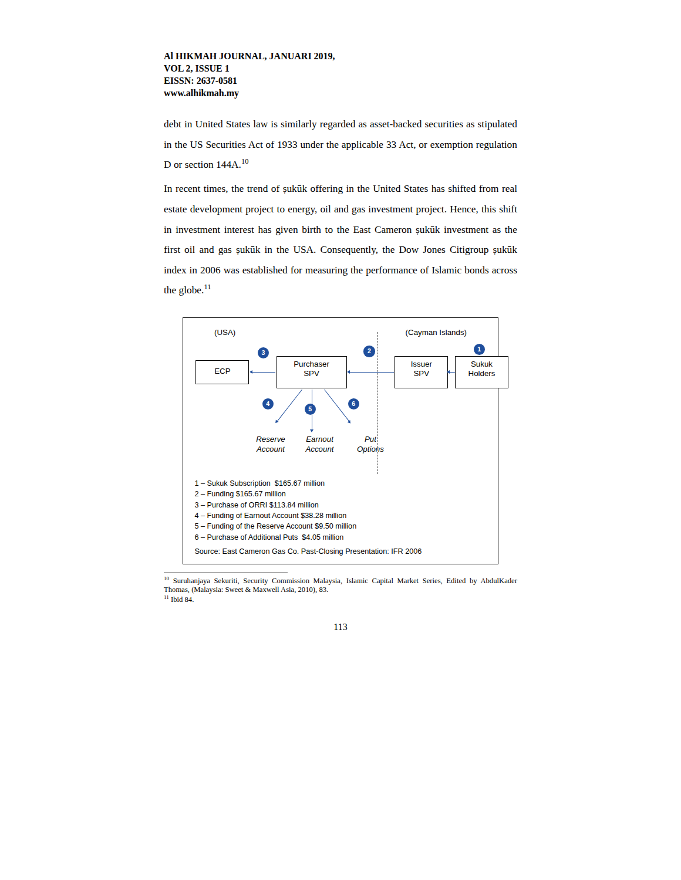Al HIKMAH JOURNAL, JANUARI 2019,
VOL 2, ISSUE 1
EISSN: 2637-0581
www.alhikmah.my
debt in United States law is similarly regarded as asset-backed securities as stipulated in the US Securities Act of 1933 under the applicable 33 Act, or exemption regulation D or section 144A.10
In recent times, the trend of ṣukūk offering in the United States has shifted from real estate development project to energy, oil and gas investment project. Hence, this shift in investment interest has given birth to the East Cameron ṣukūk investment as the first oil and gas ṣukūk in the USA. Consequently, the Dow Jones Citigroup ṣukūk index in 2006 was established for measuring the performance of Islamic bonds across the globe.11
(USA) (Cayman Islands)
ECP
Purchaser
SPV
Issuer
SPV
Sukuk
Holders
1
2
3
4
5
6
Reserve
Account
Earnout
Account
Put
Options
1 – Sukuk Subscription $165.67 million
2 – Funding $165.67 million
3 – Purchase of ORRI $113.84 million
4 – Funding of Earnout Account $38.28 million
5 – Funding of the Reserve Account $9.50 million
6 – Purchase of Additional Puts $4.05 million
Source: East Cameron Gas Co. Past-Closing Presentation: IFR 2006
10 Suruhanjaya Sekuriti, Security Commission Malaysia, Islamic Capital Market Series, Edited by AbdulKader Thomas, (Malaysia: Sweet & Maxwell Asia, 2010), 83.
11 Ibid 84.
113